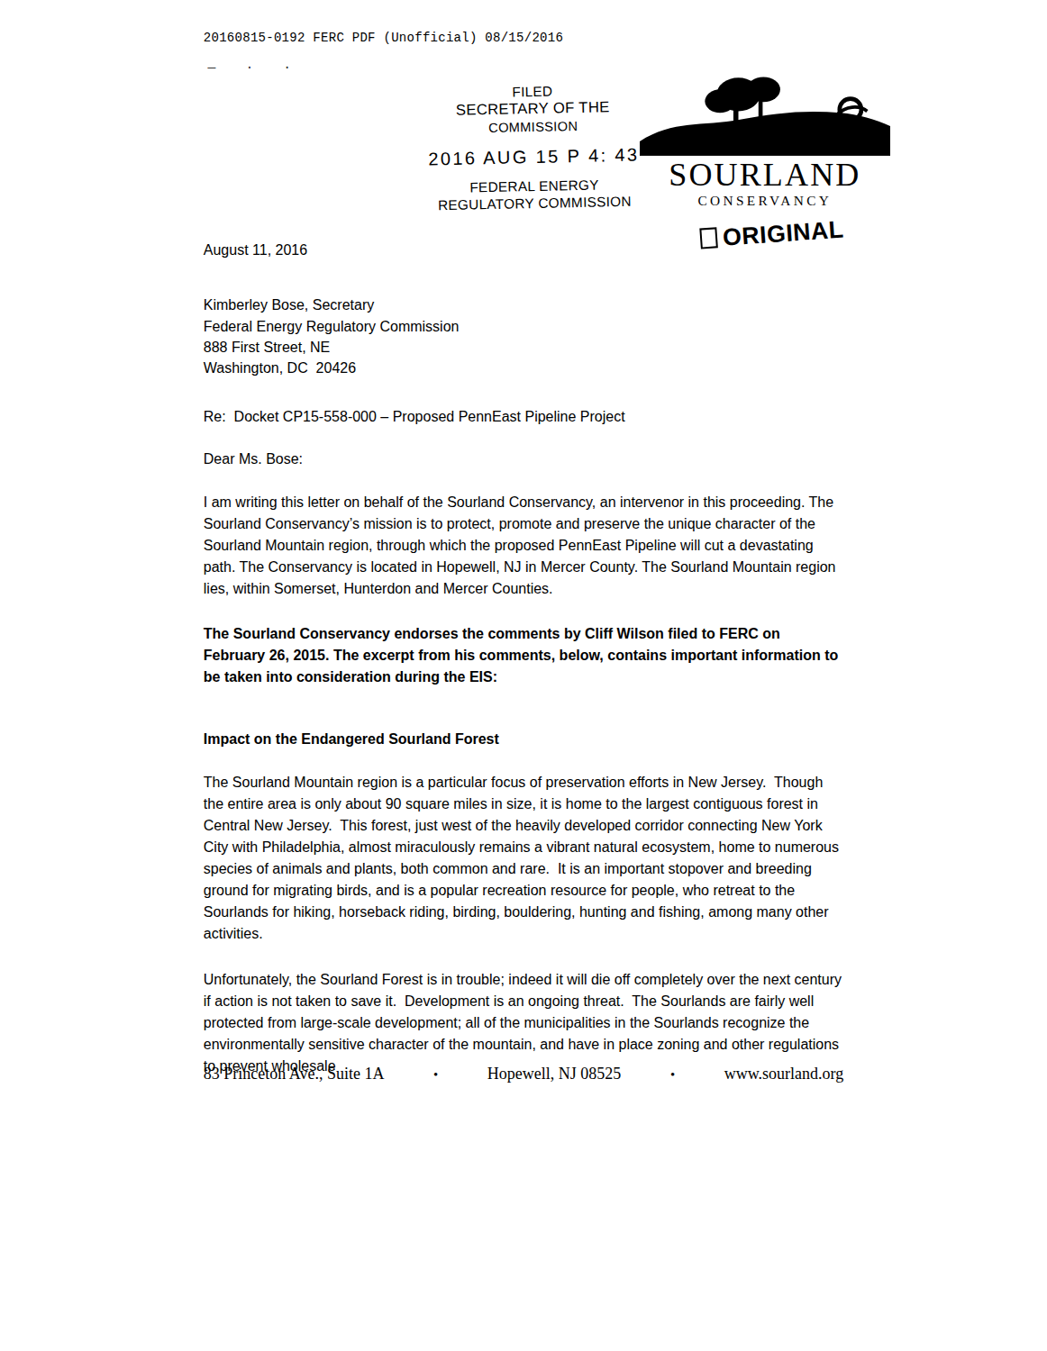20160815-0192 FERC PDF (Unofficial) 08/15/2016
— · ·
FILED
SECRETARY OF THE
COMMISSION
2016 AUG 15 P 4: 43
FEDERAL ENERGY
REGULATORY COMMISSION
SOURLAND
CONSERVANCY
ORIGINAL
August 11, 2016
Kimberley Bose, Secretary
Federal Energy Regulatory Commission
888 First Street, NE
Washington, DC 20426
Re: Docket CP15-558-000 – Proposed PennEast Pipeline Project
Dear Ms. Bose:
I am writing this letter on behalf of the Sourland Conservancy, an intervenor in this proceeding. The Sourland Conservancy’s mission is to protect, promote and preserve the unique character of the Sourland Mountain region, through which the proposed PennEast Pipeline will cut a devastating path. The Conservancy is located in Hopewell, NJ in Mercer County. The Sourland Mountain region lies, within Somerset, Hunterdon and Mercer Counties.
The Sourland Conservancy endorses the comments by Cliff Wilson filed to FERC on February 26, 2015. The excerpt from his comments, below, contains important information to be taken into consideration during the EIS:
Impact on the Endangered Sourland Forest
The Sourland Mountain region is a particular focus of preservation efforts in New Jersey. Though the entire area is only about 90 square miles in size, it is home to the largest contiguous forest in Central New Jersey. This forest, just west of the heavily developed corridor connecting New York City with Philadelphia, almost miraculously remains a vibrant natural ecosystem, home to numerous species of animals and plants, both common and rare. It is an important stopover and breeding ground for migrating birds, and is a popular recreation resource for people, who retreat to the Sourlands for hiking, horseback riding, birding, bouldering, hunting and fishing, among many other activities.
Unfortunately, the Sourland Forest is in trouble; indeed it will die off completely over the next century if action is not taken to save it. Development is an ongoing threat. The Sourlands are fairly well protected from large-scale development; all of the municipalities in the Sourlands recognize the environmentally sensitive character of the mountain, and have in place zoning and other regulations to prevent wholesale
83 Princeton Ave., Suite 1A • Hopewell, NJ 08525 • www.sourland.org